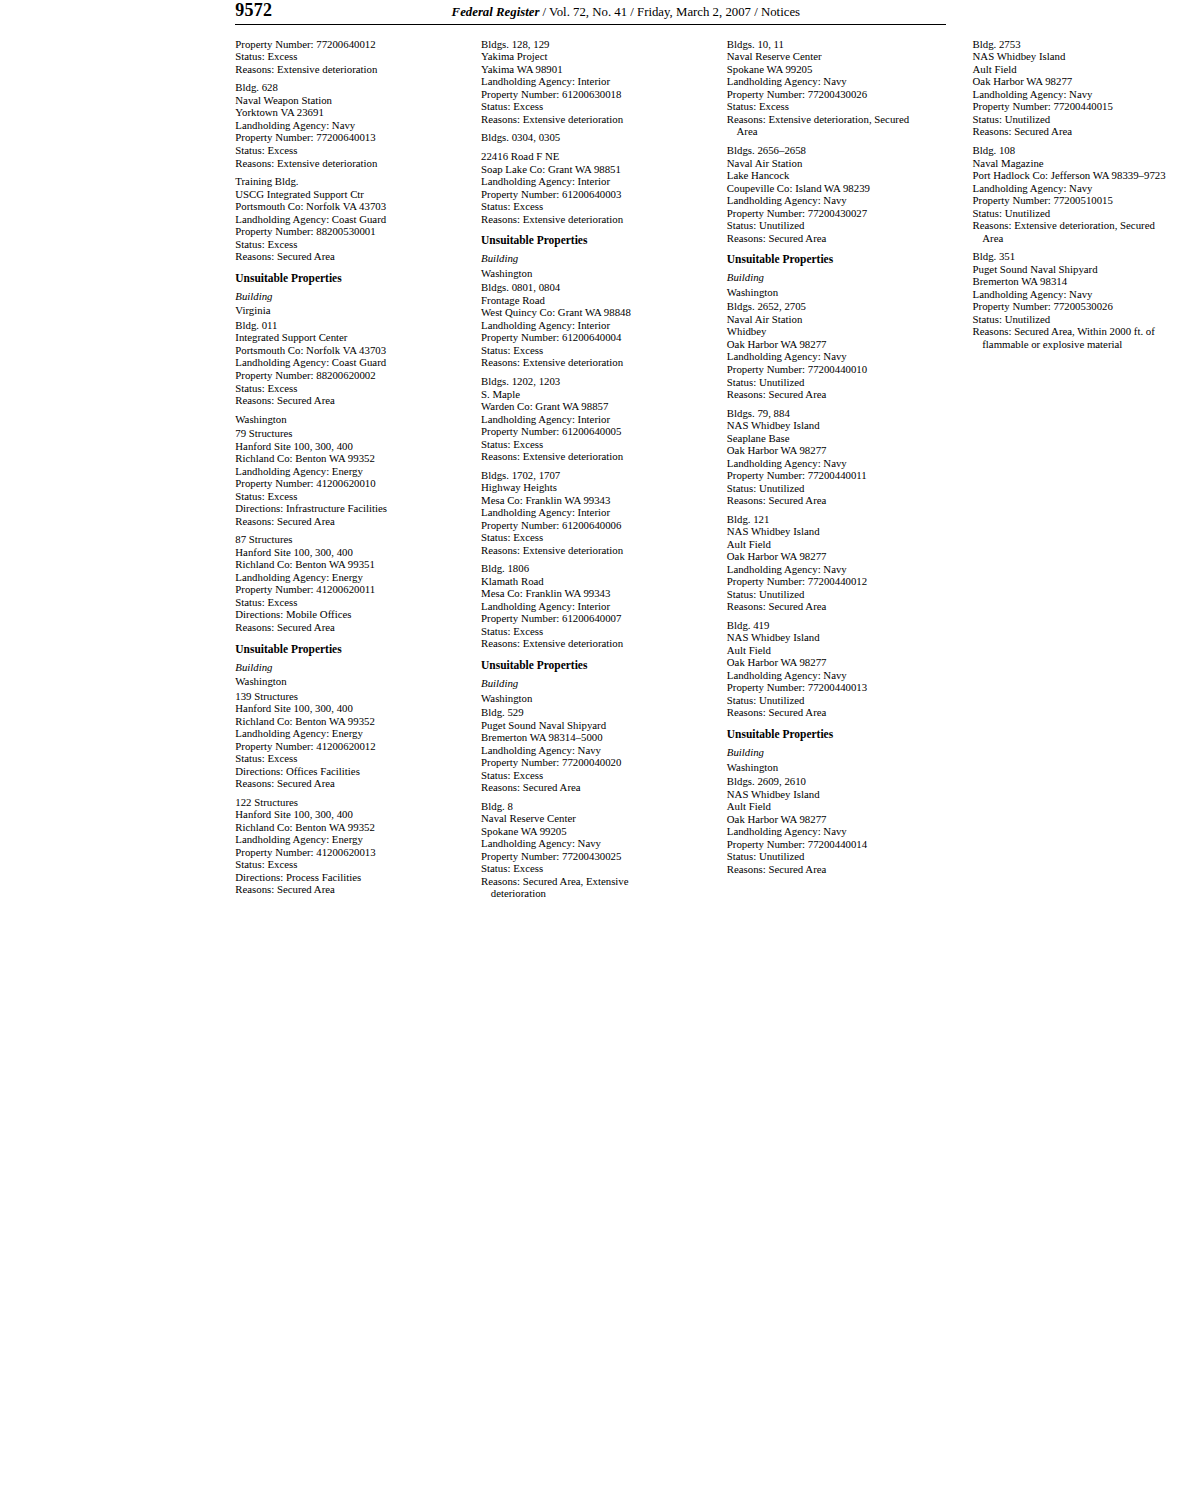9572
Federal Register / Vol. 72, No. 41 / Friday, March 2, 2007 / Notices
Property Number: 77200640012
Status: Excess
Reasons: Extensive deterioration
Bldg. 628
Naval Weapon Station
Yorktown VA 23691
Landholding Agency: Navy
Property Number: 77200640013
Status: Excess
Reasons: Extensive deterioration
Training Bldg.
USCG Integrated Support Ctr
Portsmouth Co: Norfolk VA 43703
Landholding Agency: Coast Guard
Property Number: 88200530001
Status: Excess
Reasons: Secured Area
Unsuitable Properties
Building
Virginia
Bldg. 011
Integrated Support Center
Portsmouth Co: Norfolk VA 43703
Landholding Agency: Coast Guard
Property Number: 88200620002
Status: Excess
Reasons: Secured Area
Washington
79 Structures
Hanford Site 100, 300, 400
Richland Co: Benton WA 99352
Landholding Agency: Energy
Property Number: 41200620010
Status: Excess
Directions: Infrastructure Facilities
Reasons: Secured Area
87 Structures
Hanford Site 100, 300, 400
Richland Co: Benton WA 99351
Landholding Agency: Energy
Property Number: 41200620011
Status: Excess
Directions: Mobile Offices
Reasons: Secured Area
Unsuitable Properties
Building
Washington
139 Structures
Hanford Site 100, 300, 400
Richland Co: Benton WA 99352
Landholding Agency: Energy
Property Number: 41200620012
Status: Excess
Directions: Offices Facilities
Reasons: Secured Area
122 Structures
Hanford Site 100, 300, 400
Richland Co: Benton WA 99352
Landholding Agency: Energy
Property Number: 41200620013
Status: Excess
Directions: Process Facilities
Reasons: Secured Area
Bldgs. 128, 129
Yakima Project
Yakima WA 98901
Landholding Agency: Interior
Property Number: 61200630018
Status: Excess
Reasons: Extensive deterioration
Bldgs. 0304, 0305
22416 Road F NE
Soap Lake Co: Grant WA 98851
Landholding Agency: Interior
Property Number: 61200640003
Status: Excess
Reasons: Extensive deterioration
Unsuitable Properties
Building
Washington
Bldgs. 0801, 0804
Frontage Road
West Quincy Co: Grant WA 98848
Landholding Agency: Interior
Property Number: 61200640004
Status: Excess
Reasons: Extensive deterioration
Bldgs. 1202, 1203
S. Maple
Warden Co: Grant WA 98857
Landholding Agency: Interior
Property Number: 61200640005
Status: Excess
Reasons: Extensive deterioration
Bldgs. 1702, 1707
Highway Heights
Mesa Co: Franklin WA 99343
Landholding Agency: Interior
Property Number: 61200640006
Status: Excess
Reasons: Extensive deterioration
Bldg. 1806
Klamath Road
Mesa Co: Franklin WA 99343
Landholding Agency: Interior
Property Number: 61200640007
Status: Excess
Reasons: Extensive deterioration
Unsuitable Properties
Building
Washington
Bldg. 529
Puget Sound Naval Shipyard
Bremerton WA 98314–5000
Landholding Agency: Navy
Property Number: 77200040020
Status: Excess
Reasons: Secured Area
Bldg. 8
Naval Reserve Center
Spokane WA 99205
Landholding Agency: Navy
Property Number: 77200430025
Status: Excess
Reasons: Secured Area, Extensive
deterioration
Bldgs. 10, 11
Naval Reserve Center
Spokane WA 99205
Landholding Agency: Navy
Property Number: 77200430026
Status: Excess
Reasons: Extensive deterioration, Secured
Area
Bldgs. 2656–2658
Naval Air Station
Lake Hancock
Coupeville Co: Island WA 98239
Landholding Agency: Navy
Property Number: 77200430027
Status: Unutilized
Reasons: Secured Area
Unsuitable Properties
Building
Washington
Bldgs. 2652, 2705
Naval Air Station
Whidbey
Oak Harbor WA 98277
Landholding Agency: Navy
Property Number: 77200440010
Status: Unutilized
Reasons: Secured Area
Bldgs. 79, 884
NAS Whidbey Island
Seaplane Base
Oak Harbor WA 98277
Landholding Agency: Navy
Property Number: 77200440011
Status: Unutilized
Reasons: Secured Area
Bldg. 121
NAS Whidbey Island
Ault Field
Oak Harbor WA 98277
Landholding Agency: Navy
Property Number: 77200440012
Status: Unutilized
Reasons: Secured Area
Bldg. 419
NAS Whidbey Island
Ault Field
Oak Harbor WA 98277
Landholding Agency: Navy
Property Number: 77200440013
Status: Unutilized
Reasons: Secured Area
Unsuitable Properties
Building
Washington
Bldgs. 2609, 2610
NAS Whidbey Island
Ault Field
Oak Harbor WA 98277
Landholding Agency: Navy
Property Number: 77200440014
Status: Unutilized
Reasons: Secured Area
Bldg. 2753
NAS Whidbey Island
Ault Field
Oak Harbor WA 98277
Landholding Agency: Navy
Property Number: 77200440015
Status: Unutilized
Reasons: Secured Area
Bldg. 108
Naval Magazine
Port Hadlock Co: Jefferson WA 98339–9723
Landholding Agency: Navy
Property Number: 77200510015
Status: Unutilized
Reasons: Extensive deterioration, Secured
Area
Bldg. 351
Puget Sound Naval Shipyard
Bremerton WA 98314
Landholding Agency: Navy
Property Number: 77200530026
Status: Unutilized
Reasons: Secured Area, Within 2000 ft. of
flammable or explosive material